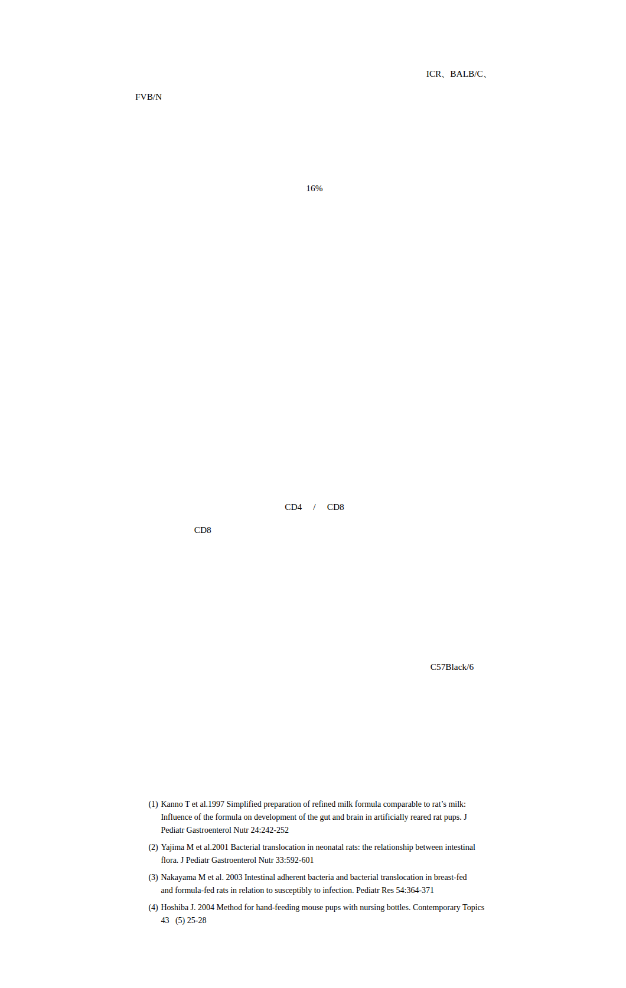ICR、BALB/C、
FVB/N
16%
CD4 / CD8
CD8
C57Black/6
(1) Kanno T et al.1997 Simplified preparation of refined milk formula comparable to rat’s milk: Influence of the formula on development of the gut and brain in artificially reared rat pups. J Pediatr Gastroenterol Nutr 24:242-252
(2) Yajima M et al.2001 Bacterial translocation in neonatal rats: the relationship between intestinal flora. J Pediatr Gastroenterol Nutr 33:592-601
(3) Nakayama M et al. 2003 Intestinal adherent bacteria and bacterial translocation in breast-fed and formula-fed rats in relation to susceptibly to infection. Pediatr Res 54:364-371
(4) Hoshiba J. 2004 Method for hand-feeding mouse pups with nursing bottles. Contemporary Topics 43 (5) 25-28